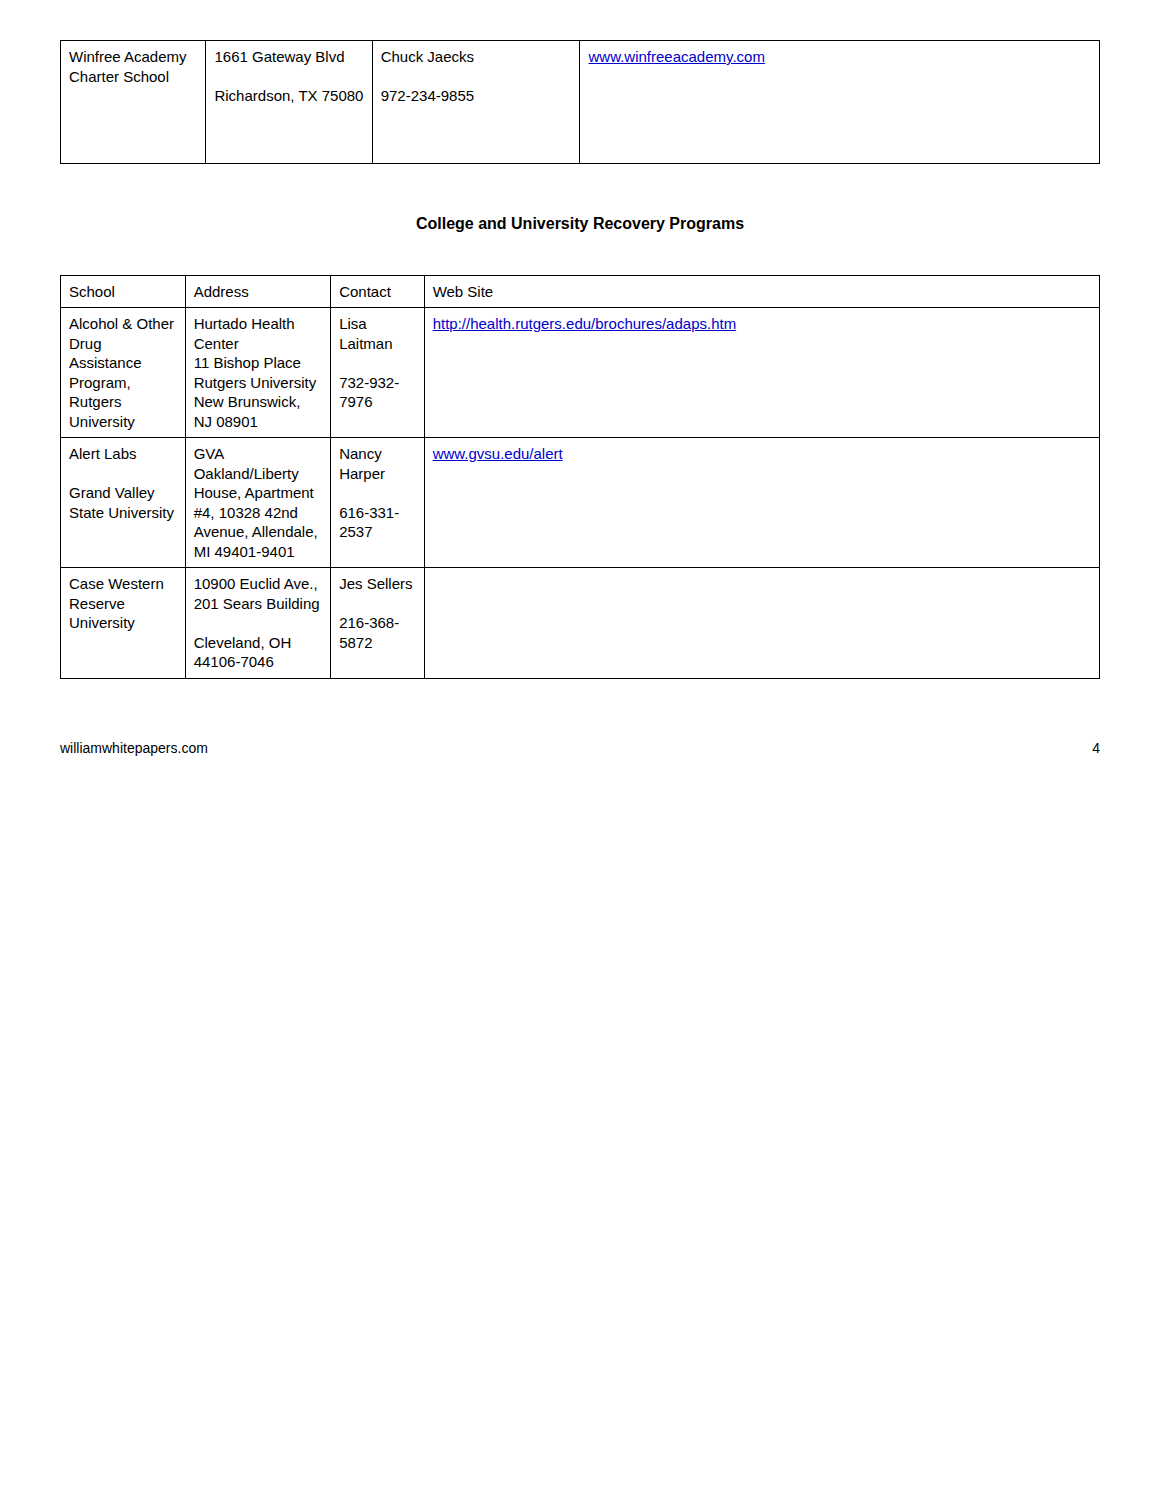| Winfree Academy Charter School | 1661 Gateway Blvd Richardson, TX 75080 | Chuck Jaecks 972-234-9855 | www.winfreeacademy.com |
College and University Recovery Programs
| School | Address | Contact | Web Site |
| --- | --- | --- | --- |
| Alcohol & Other Drug Assistance Program, Rutgers University | Hurtado Health Center 11 Bishop Place Rutgers University New Brunswick, NJ 08901 | Lisa Laitman 732-932-7976 | http://health.rutgers.edu/brochures/adaps.htm |
| Alert Labs Grand Valley State University | GVA Oakland/Liberty House, Apartment #4, 10328 42nd Avenue, Allendale, MI 49401-9401 | Nancy Harper 616-331-2537 | www.gvsu.edu/alert |
| Case Western Reserve University | 10900 Euclid Ave., 201 Sears Building Cleveland, OH 44106-7046 | Jes Sellers 216-368-5872 | |
williamwhitepapers.com 4